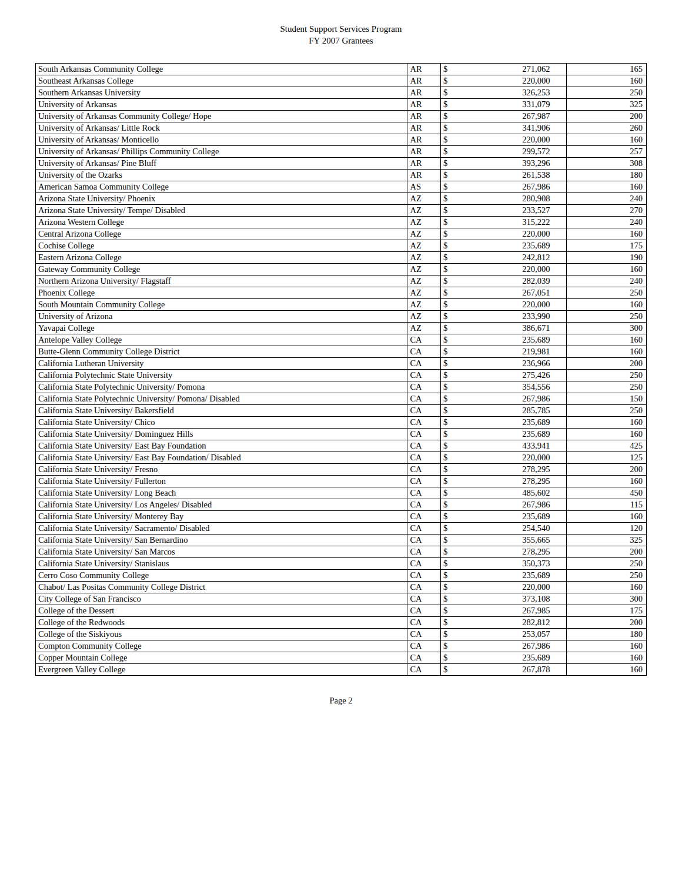Student Support Services Program
FY 2007 Grantees
| South Arkansas Community College | AR | $ | 271,062 | 165 |
| Southeast Arkansas College | AR | $ | 220,000 | 160 |
| Southern Arkansas University | AR | $ | 326,253 | 250 |
| University of Arkansas | AR | $ | 331,079 | 325 |
| University of Arkansas Community College/ Hope | AR | $ | 267,987 | 200 |
| University of Arkansas/ Little Rock | AR | $ | 341,906 | 260 |
| University of Arkansas/ Monticello | AR | $ | 220,000 | 160 |
| University of Arkansas/ Phillips Community College | AR | $ | 299,572 | 257 |
| University of Arkansas/ Pine Bluff | AR | $ | 393,296 | 308 |
| University of the Ozarks | AR | $ | 261,538 | 180 |
| American Samoa Community College | AS | $ | 267,986 | 160 |
| Arizona State University/ Phoenix | AZ | $ | 280,908 | 240 |
| Arizona State University/ Tempe/ Disabled | AZ | $ | 233,527 | 270 |
| Arizona Western College | AZ | $ | 315,222 | 240 |
| Central Arizona College | AZ | $ | 220,000 | 160 |
| Cochise College | AZ | $ | 235,689 | 175 |
| Eastern Arizona College | AZ | $ | 242,812 | 190 |
| Gateway Community College | AZ | $ | 220,000 | 160 |
| Northern Arizona University/ Flagstaff | AZ | $ | 282,039 | 240 |
| Phoenix College | AZ | $ | 267,051 | 250 |
| South Mountain Community College | AZ | $ | 220,000 | 160 |
| University of Arizona | AZ | $ | 233,990 | 250 |
| Yavapai College | AZ | $ | 386,671 | 300 |
| Antelope Valley College | CA | $ | 235,689 | 160 |
| Butte-Glenn Community College District | CA | $ | 219,981 | 160 |
| California Lutheran University | CA | $ | 236,966 | 200 |
| California Polytechnic State University | CA | $ | 275,426 | 250 |
| California State Polytechnic University/ Pomona | CA | $ | 354,556 | 250 |
| California State Polytechnic University/ Pomona/ Disabled | CA | $ | 267,986 | 150 |
| California State University/ Bakersfield | CA | $ | 285,785 | 250 |
| California State University/ Chico | CA | $ | 235,689 | 160 |
| California State University/ Dominguez Hills | CA | $ | 235,689 | 160 |
| California State University/ East Bay Foundation | CA | $ | 433,941 | 425 |
| California State University/ East Bay Foundation/ Disabled | CA | $ | 220,000 | 125 |
| California State University/ Fresno | CA | $ | 278,295 | 200 |
| California State University/ Fullerton | CA | $ | 278,295 | 160 |
| California State University/ Long Beach | CA | $ | 485,602 | 450 |
| California State University/ Los Angeles/ Disabled | CA | $ | 267,986 | 115 |
| California State University/ Monterey Bay | CA | $ | 235,689 | 160 |
| California State University/ Sacramento/ Disabled | CA | $ | 254,540 | 120 |
| California State University/ San Bernardino | CA | $ | 355,665 | 325 |
| California State University/ San Marcos | CA | $ | 278,295 | 200 |
| California State University/ Stanislaus | CA | $ | 350,373 | 250 |
| Cerro Coso Community College | CA | $ | 235,689 | 250 |
| Chabot/ Las Positas Community College District | CA | $ | 220,000 | 160 |
| City College of San Francisco | CA | $ | 373,108 | 300 |
| College of the Dessert | CA | $ | 267,985 | 175 |
| College of the Redwoods | CA | $ | 282,812 | 200 |
| College of the Siskiyous | CA | $ | 253,057 | 180 |
| Compton Community College | CA | $ | 267,986 | 160 |
| Copper Mountain College | CA | $ | 235,689 | 160 |
| Evergreen Valley College | CA | $ | 267,878 | 160 |
Page 2